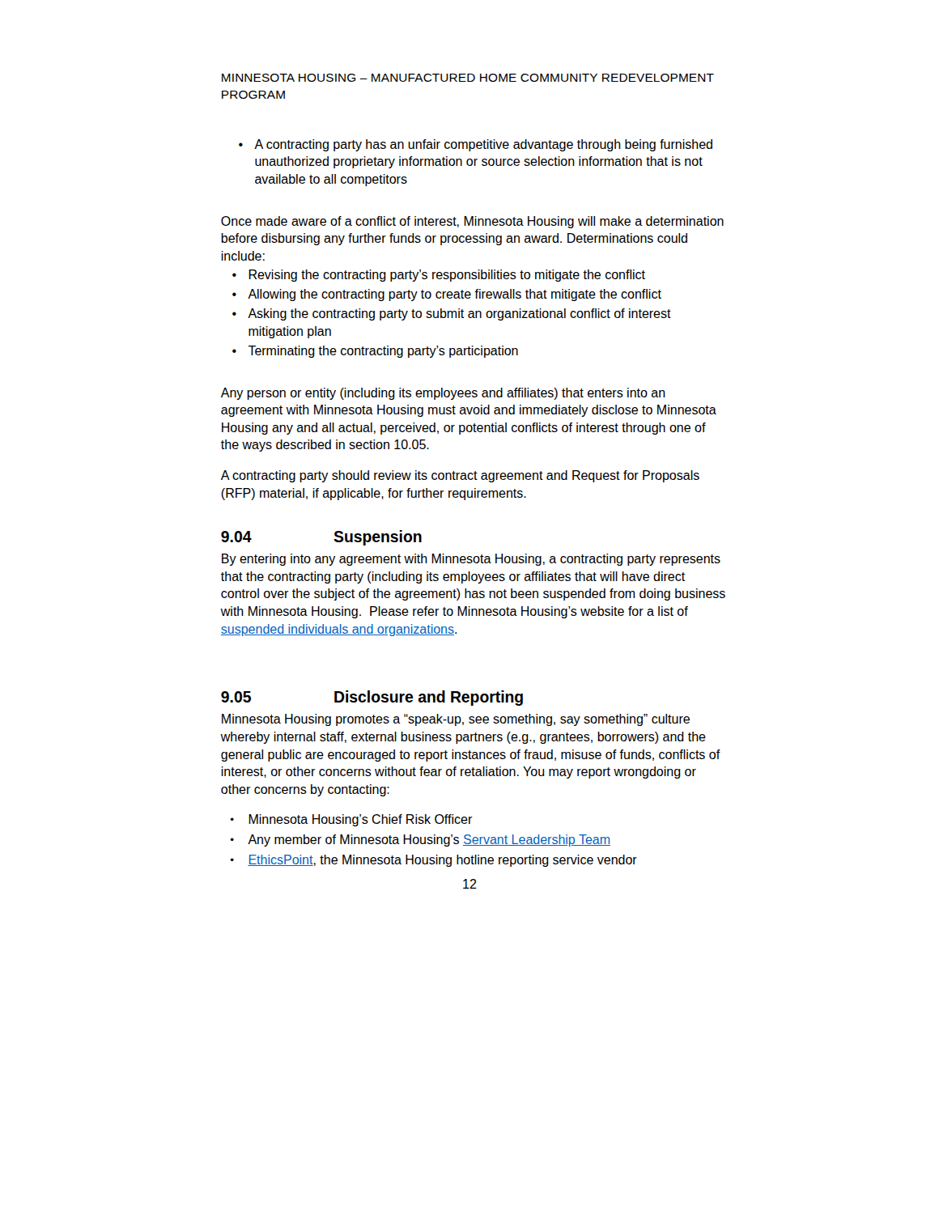MINNESOTA HOUSING – MANUFACTURED HOME COMMUNITY REDEVELOPMENT PROGRAM
A contracting party has an unfair competitive advantage through being furnished unauthorized proprietary information or source selection information that is not available to all competitors
Once made aware of a conflict of interest, Minnesota Housing will make a determination before disbursing any further funds or processing an award. Determinations could include:
Revising the contracting party’s responsibilities to mitigate the conflict
Allowing the contracting party to create firewalls that mitigate the conflict
Asking the contracting party to submit an organizational conflict of interest mitigation plan
Terminating the contracting party’s participation
Any person or entity (including its employees and affiliates) that enters into an agreement with Minnesota Housing must avoid and immediately disclose to Minnesota Housing any and all actual, perceived, or potential conflicts of interest through one of the ways described in section 10.05.
A contracting party should review its contract agreement and Request for Proposals (RFP) material, if applicable, for further requirements.
9.04 Suspension
By entering into any agreement with Minnesota Housing, a contracting party represents that the contracting party (including its employees or affiliates that will have direct control over the subject of the agreement) has not been suspended from doing business with Minnesota Housing. Please refer to Minnesota Housing’s website for a list of suspended individuals and organizations.
9.05 Disclosure and Reporting
Minnesota Housing promotes a “speak-up, see something, say something” culture whereby internal staff, external business partners (e.g., grantees, borrowers) and the general public are encouraged to report instances of fraud, misuse of funds, conflicts of interest, or other concerns without fear of retaliation. You may report wrongdoing or other concerns by contacting:
Minnesota Housing’s Chief Risk Officer
Any member of Minnesota Housing’s Servant Leadership Team
EthicsPoint, the Minnesota Housing hotline reporting service vendor
12